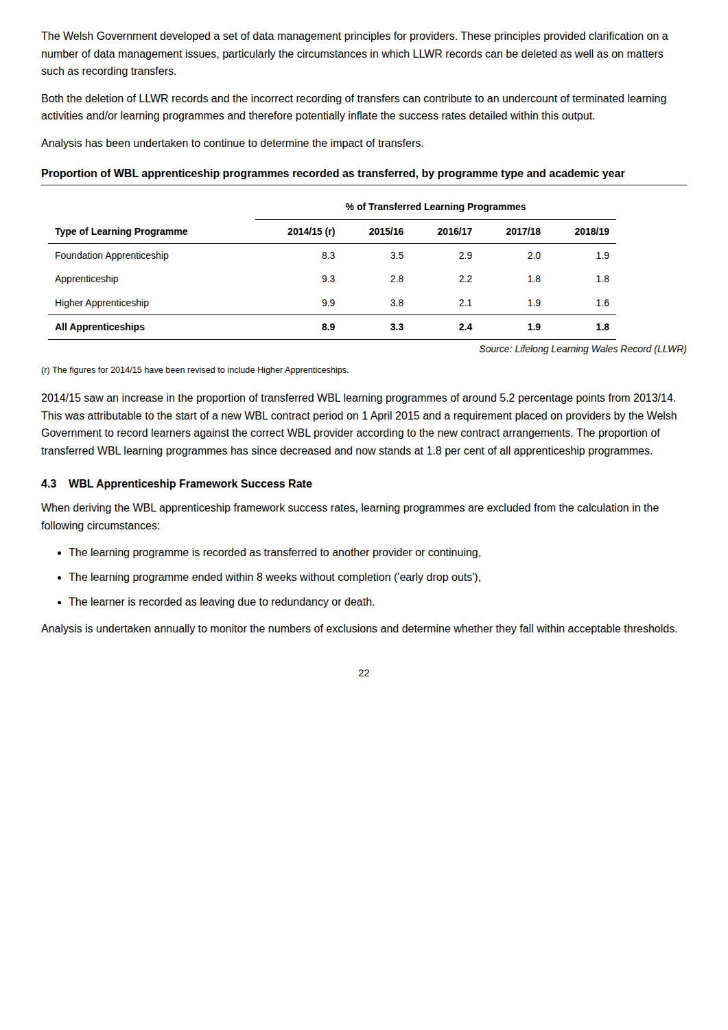The Welsh Government developed a set of data management principles for providers. These principles provided clarification on a number of data management issues, particularly the circumstances in which LLWR records can be deleted as well as on matters such as recording transfers.
Both the deletion of LLWR records and the incorrect recording of transfers can contribute to an undercount of terminated learning activities and/or learning programmes and therefore potentially inflate the success rates detailed within this output.
Analysis has been undertaken to continue to determine the impact of transfers.
Proportion of WBL apprenticeship programmes recorded as transferred, by programme type and academic year
| | % of Transferred Learning Programmes |
| --- | --- |
| Type of Learning Programme | 2014/15 (r) | 2015/16 | 2016/17 | 2017/18 | 2018/19 |
| Foundation Apprenticeship | 8.3 | 3.5 | 2.9 | 2.0 | 1.9 |
| Apprenticeship | 9.3 | 2.8 | 2.2 | 1.8 | 1.8 |
| Higher Apprenticeship | 9.9 | 3.8 | 2.1 | 1.9 | 1.6 |
| All Apprenticeships | 8.9 | 3.3 | 2.4 | 1.9 | 1.8 |
Source: Lifelong Learning Wales Record (LLWR)
(r) The figures for 2014/15 have been revised to include Higher Apprenticeships.
2014/15 saw an increase in the proportion of transferred WBL learning programmes of around 5.2 percentage points from 2013/14. This was attributable to the start of a new WBL contract period on 1 April 2015 and a requirement placed on providers by the Welsh Government to record learners against the correct WBL provider according to the new contract arrangements. The proportion of transferred WBL learning programmes has since decreased and now stands at 1.8 per cent of all apprenticeship programmes.
4.3 WBL Apprenticeship Framework Success Rate
When deriving the WBL apprenticeship framework success rates, learning programmes are excluded from the calculation in the following circumstances:
The learning programme is recorded as transferred to another provider or continuing,
The learning programme ended within 8 weeks without completion ('early drop outs'),
The learner is recorded as leaving due to redundancy or death.
Analysis is undertaken annually to monitor the numbers of exclusions and determine whether they fall within acceptable thresholds.
22